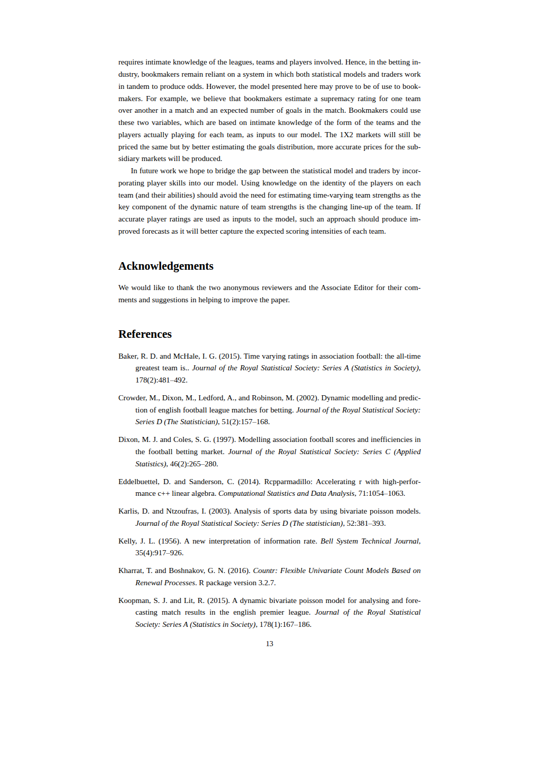requires intimate knowledge of the leagues, teams and players involved. Hence, in the betting industry, bookmakers remain reliant on a system in which both statistical models and traders work in tandem to produce odds. However, the model presented here may prove to be of use to bookmakers. For example, we believe that bookmakers estimate a supremacy rating for one team over another in a match and an expected number of goals in the match. Bookmakers could use these two variables, which are based on intimate knowledge of the form of the teams and the players actually playing for each team, as inputs to our model. The 1X2 markets will still be priced the same but by better estimating the goals distribution, more accurate prices for the subsidiary markets will be produced.
In future work we hope to bridge the gap between the statistical model and traders by incorporating player skills into our model. Using knowledge on the identity of the players on each team (and their abilities) should avoid the need for estimating time-varying team strengths as the key component of the dynamic nature of team strengths is the changing line-up of the team. If accurate player ratings are used as inputs to the model, such an approach should produce improved forecasts as it will better capture the expected scoring intensities of each team.
Acknowledgements
We would like to thank the two anonymous reviewers and the Associate Editor for their comments and suggestions in helping to improve the paper.
References
Baker, R. D. and McHale, I. G. (2015). Time varying ratings in association football: the all-time greatest team is.. Journal of the Royal Statistical Society: Series A (Statistics in Society), 178(2):481–492.
Crowder, M., Dixon, M., Ledford, A., and Robinson, M. (2002). Dynamic modelling and prediction of english football league matches for betting. Journal of the Royal Statistical Society: Series D (The Statistician), 51(2):157–168.
Dixon, M. J. and Coles, S. G. (1997). Modelling association football scores and inefficiencies in the football betting market. Journal of the Royal Statistical Society: Series C (Applied Statistics), 46(2):265–280.
Eddelbuettel, D. and Sanderson, C. (2014). Rcpparmadillo: Accelerating r with high-performance c++ linear algebra. Computational Statistics and Data Analysis, 71:1054–1063.
Karlis, D. and Ntzoufras, I. (2003). Analysis of sports data by using bivariate poisson models. Journal of the Royal Statistical Society: Series D (The statistician), 52:381–393.
Kelly, J. L. (1956). A new interpretation of information rate. Bell System Technical Journal, 35(4):917–926.
Kharrat, T. and Boshnakov, G. N. (2016). Countr: Flexible Univariate Count Models Based on Renewal Processes. R package version 3.2.7.
Koopman, S. J. and Lit, R. (2015). A dynamic bivariate poisson model for analysing and forecasting match results in the english premier league. Journal of the Royal Statistical Society: Series A (Statistics in Society), 178(1):167–186.
13